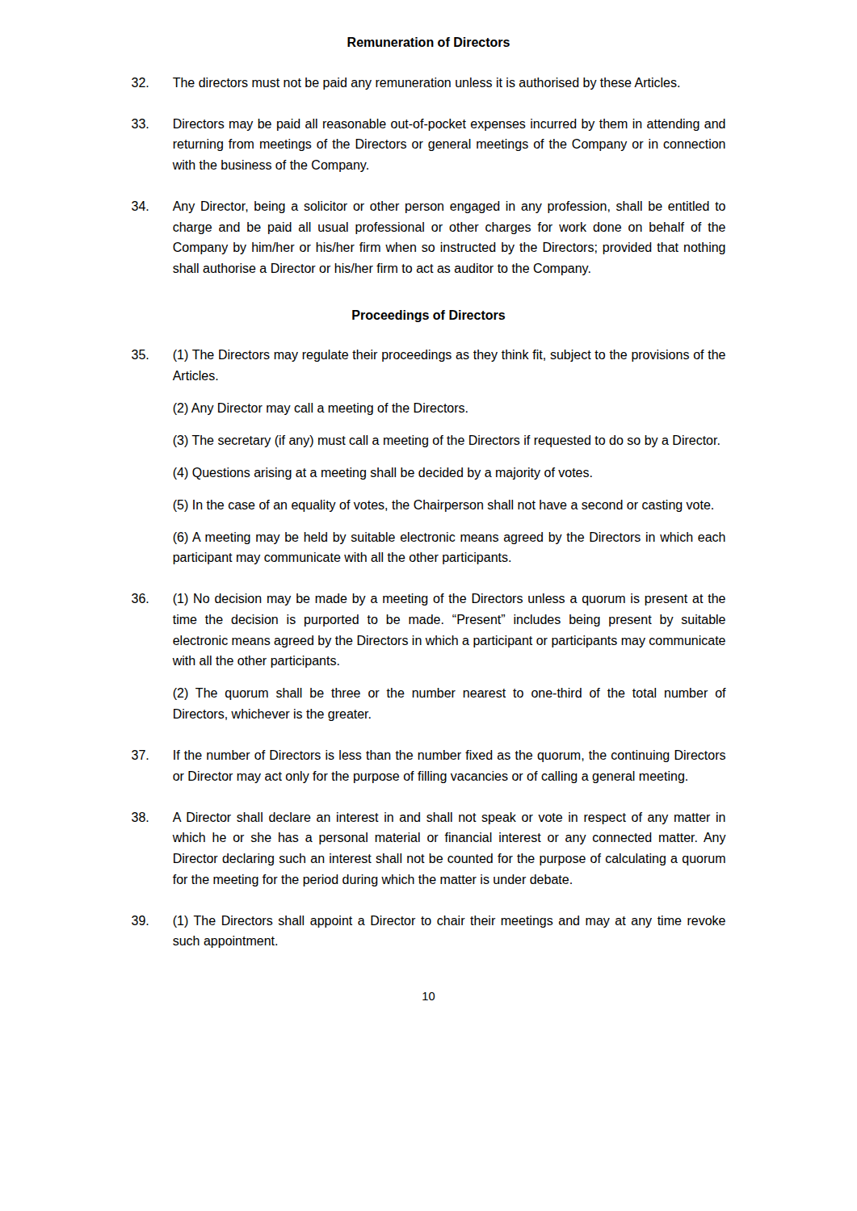Remuneration of Directors
32.
The directors must not be paid any remuneration unless it is authorised by these Articles.
33.
Directors may be paid all reasonable out-of-pocket expenses incurred by them in attending and returning from meetings of the Directors or general meetings of the Company or in connection with the business of the Company.
34.
Any Director, being a solicitor or other person engaged in any profession, shall be entitled to charge and be paid all usual professional or other charges for work done on behalf of the Company by him/her or his/her firm when so instructed by the Directors; provided that nothing shall authorise a Director or his/her firm to act as auditor to the Company.
Proceedings of Directors
35.
(1) The Directors may regulate their proceedings as they think fit, subject to the provisions of the Articles.
(2) Any Director may call a meeting of the Directors.
(3) The secretary (if any) must call a meeting of the Directors if requested to do so by a Director.
(4) Questions arising at a meeting shall be decided by a majority of votes.
(5) In the case of an equality of votes, the Chairperson shall not have a second or casting vote.
(6) A meeting may be held by suitable electronic means agreed by the Directors in which each participant may communicate with all the other participants.
36.
(1) No decision may be made by a meeting of the Directors unless a quorum is present at the time the decision is purported to be made. “Present” includes being present by suitable electronic means agreed by the Directors in which a participant or participants may communicate with all the other participants.
(2) The quorum shall be three or the number nearest to one-third of the total number of Directors, whichever is the greater.
37.
If the number of Directors is less than the number fixed as the quorum, the continuing Directors or Director may act only for the purpose of filling vacancies or of calling a general meeting.
38.
A Director shall declare an interest in and shall not speak or vote in respect of any matter in which he or she has a personal material or financial interest or any connected matter. Any Director declaring such an interest shall not be counted for the purpose of calculating a quorum for the meeting for the period during which the matter is under debate.
39.
(1) The Directors shall appoint a Director to chair their meetings and may at any time revoke such appointment.
10